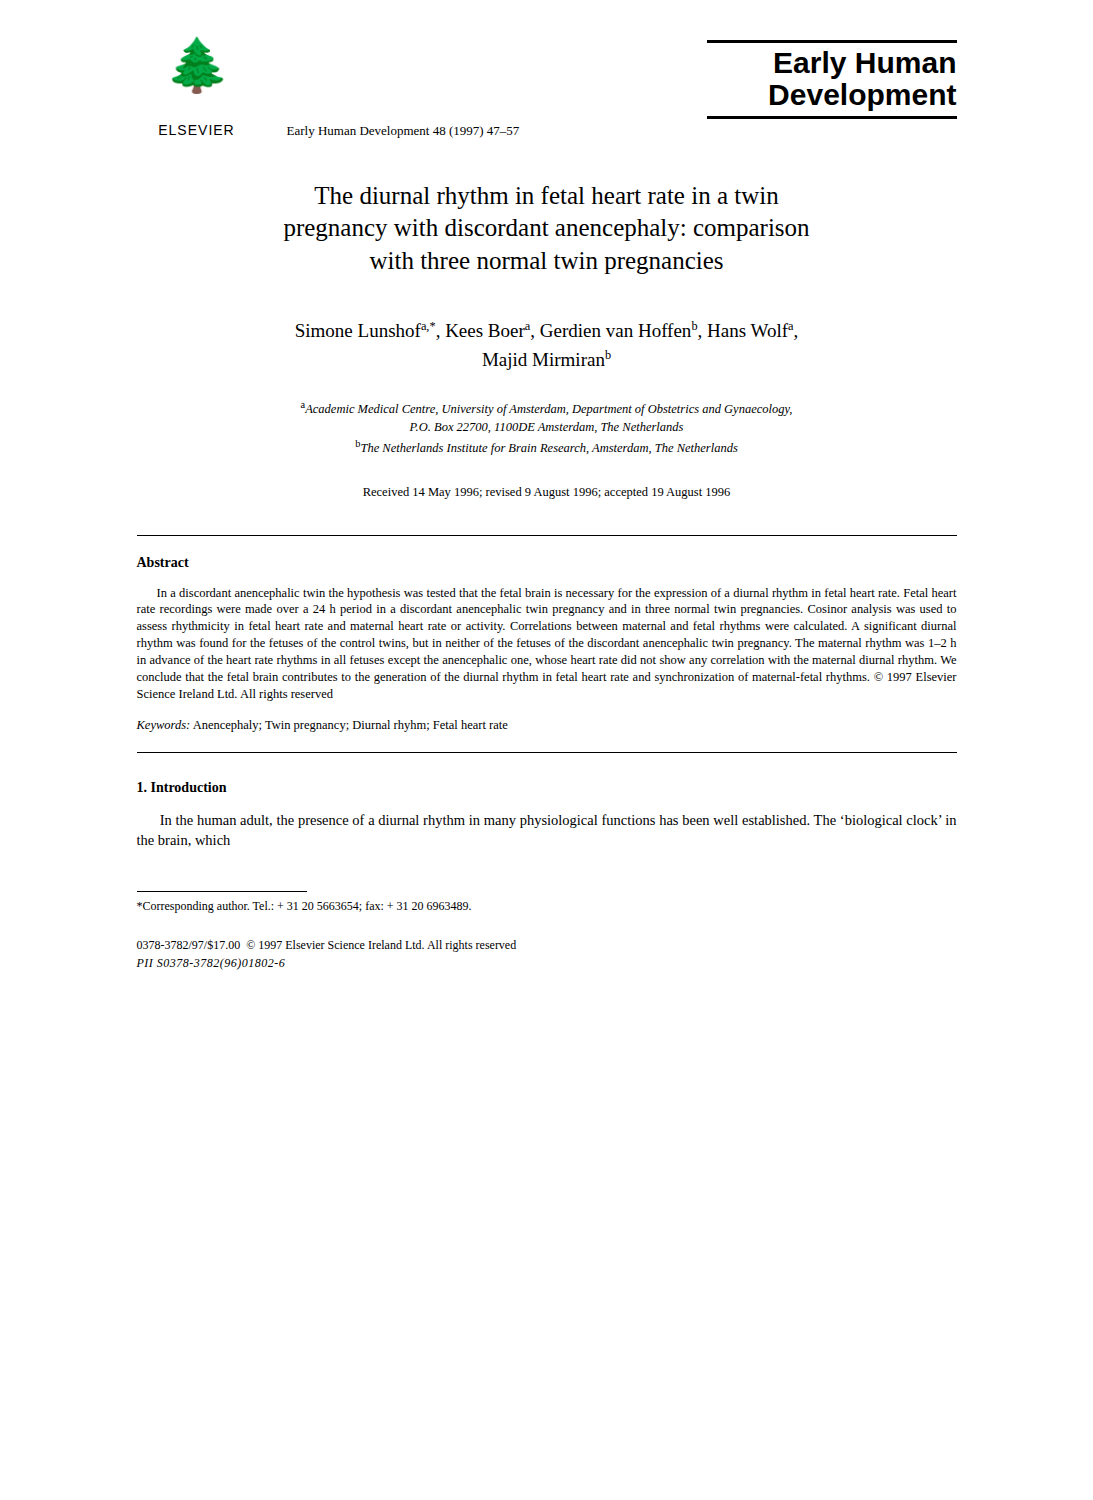🌲
Early Human
Development
ELSEVIER
Early Human Development 48 (1997) 47–57
The diurnal rhythm in fetal heart rate in a twin
pregnancy with discordant anencephaly: comparison
with three normal twin pregnancies
Simone Lunshofa,*, Kees Boera, Gerdien van Hoffenb, Hans Wolfa,
Majid Mirmiranb
aAcademic Medical Centre, University of Amsterdam, Department of Obstetrics and Gynaecology,
P.O. Box 22700, 1100DE Amsterdam, The Netherlands
bThe Netherlands Institute for Brain Research, Amsterdam, The Netherlands
Received 14 May 1996; revised 9 August 1996; accepted 19 August 1996
Abstract
In a discordant anencephalic twin the hypothesis was tested that the fetal brain is necessary for the expression of a diurnal rhythm in fetal heart rate. Fetal heart rate recordings were made over a 24 h period in a discordant anencephalic twin pregnancy and in three normal twin pregnancies. Cosinor analysis was used to assess rhythmicity in fetal heart rate and maternal heart rate or activity. Correlations between maternal and fetal rhythms were calculated. A significant diurnal rhythm was found for the fetuses of the control twins, but in neither of the fetuses of the discordant anencephalic twin pregnancy. The maternal rhythm was 1–2 h in advance of the heart rate rhythms in all fetuses except the anencephalic one, whose heart rate did not show any correlation with the maternal diurnal rhythm. We conclude that the fetal brain contributes to the generation of the diurnal rhythm in fetal heart rate and synchronization of maternal-fetal rhythms. © 1997 Elsevier Science Ireland Ltd. All rights reserved
Keywords: Anencephaly; Twin pregnancy; Diurnal rhyhm; Fetal heart rate
1. Introduction
In the human adult, the presence of a diurnal rhythm in many physiological functions has been well established. The ‘biological clock’ in the brain, which
*Corresponding author. Tel.: + 31 20 5663654; fax: + 31 20 6963489.
0378-3782/97/$17.00 © 1997 Elsevier Science Ireland Ltd. All rights reserved
PII S0378-3782(96)01802-6